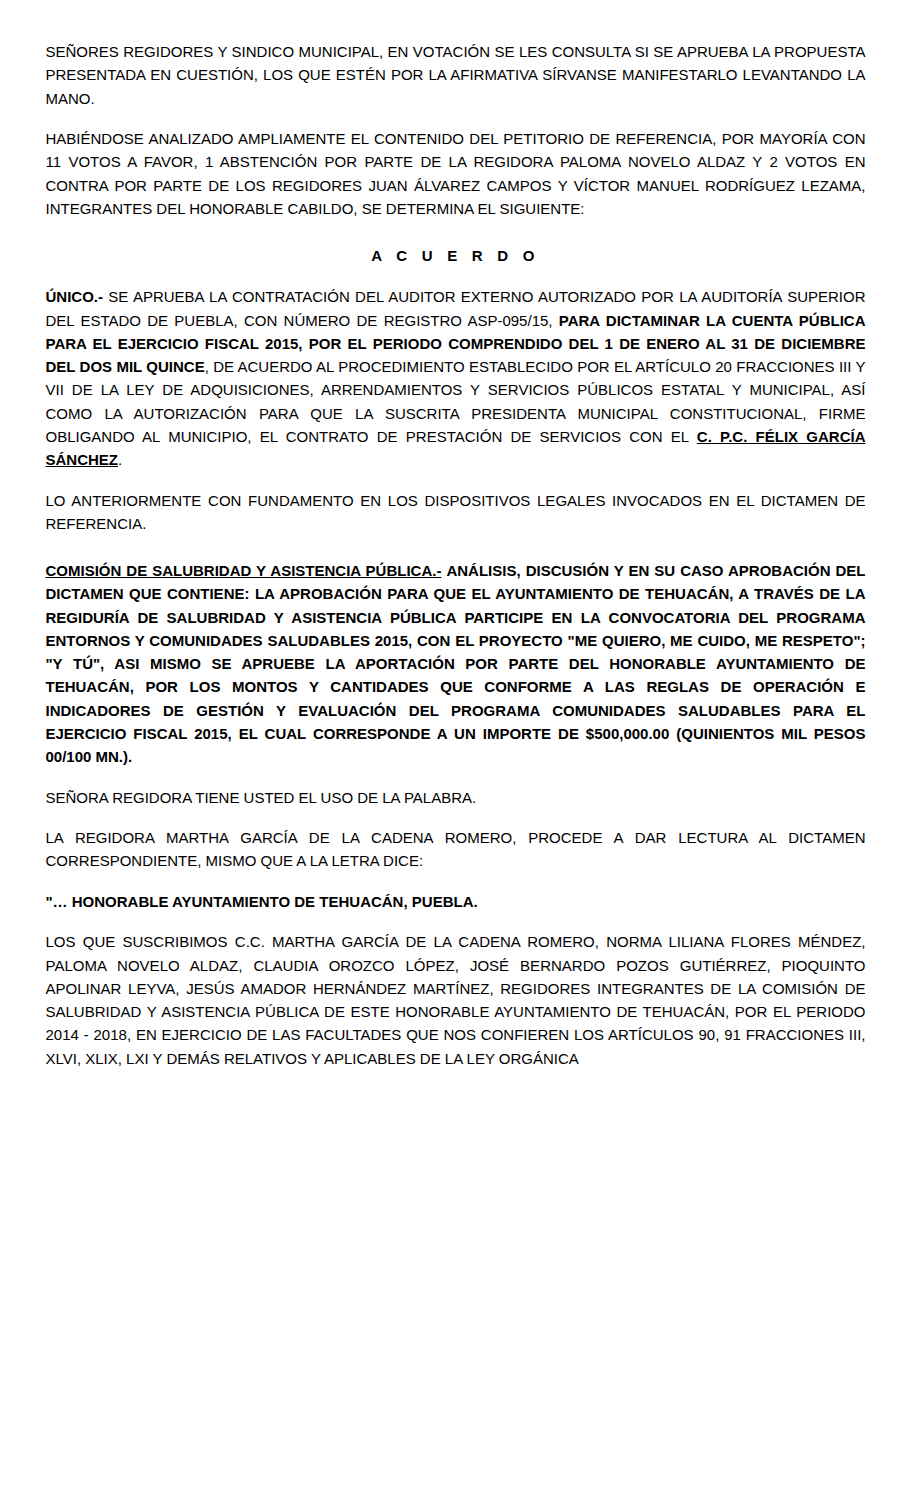SEÑORES REGIDORES Y SINDICO MUNICIPAL, EN VOTACIÓN SE LES CONSULTA SI SE APRUEBA LA PROPUESTA PRESENTADA EN CUESTIÓN, LOS QUE ESTÉN POR LA AFIRMATIVA SÍRVANSE MANIFESTARLO LEVANTANDO LA MANO.
HABIÉNDOSE ANALIZADO AMPLIAMENTE EL CONTENIDO DEL PETITORIO DE REFERENCIA, POR MAYORÍA CON 11 VOTOS A FAVOR, 1 ABSTENCIÓN POR PARTE DE LA REGIDORA PALOMA NOVELO ALDAZ Y 2 VOTOS EN CONTRA POR PARTE DE LOS REGIDORES JUAN ÁLVAREZ CAMPOS Y VÍCTOR MANUEL RODRÍGUEZ LEZAMA, INTEGRANTES DEL HONORABLE CABILDO, SE DETERMINA EL SIGUIENTE:
A C U E R D O
ÚNICO.- SE APRUEBA LA CONTRATACIÓN DEL AUDITOR EXTERNO AUTORIZADO POR LA AUDITORÍA SUPERIOR DEL ESTADO DE PUEBLA, CON NÚMERO DE REGISTRO ASP-095/15, PARA DICTAMINAR LA CUENTA PÚBLICA PARA EL EJERCICIO FISCAL 2015, POR EL PERIODO COMPRENDIDO DEL 1 DE ENERO AL 31 DE DICIEMBRE DEL DOS MIL QUINCE, DE ACUERDO AL PROCEDIMIENTO ESTABLECIDO POR EL ARTÍCULO 20 FRACCIONES III Y VII DE LA LEY DE ADQUISICIONES, ARRENDAMIENTOS Y SERVICIOS PÚBLICOS ESTATAL Y MUNICIPAL, ASÍ COMO LA AUTORIZACIÓN PARA QUE LA SUSCRITA PRESIDENTA MUNICIPAL CONSTITUCIONAL, FIRME OBLIGANDO AL MUNICIPIO, EL CONTRATO DE PRESTACIÓN DE SERVICIOS CON EL C. P.C. FÉLIX GARCÍA SÁNCHEZ.
LO ANTERIORMENTE CON FUNDAMENTO EN LOS DISPOSITIVOS LEGALES INVOCADOS EN EL DICTAMEN DE REFERENCIA.
COMISIÓN DE SALUBRIDAD Y ASISTENCIA PÚBLICA.- ANÁLISIS, DISCUSIÓN Y EN SU CASO APROBACIÓN DEL DICTAMEN QUE CONTIENE: LA APROBACIÓN PARA QUE EL AYUNTAMIENTO DE TEHUACÁN, A TRAVÉS DE LA REGIDURÍA DE SALUBRIDAD Y ASISTENCIA PÚBLICA PARTICIPE EN LA CONVOCATORIA DEL PROGRAMA ENTORNOS Y COMUNIDADES SALUDABLES 2015, CON EL PROYECTO "ME QUIERO, ME CUIDO, ME RESPETO"; "Y TÚ", ASI MISMO SE APRUEBE LA APORTACIÓN POR PARTE DEL HONORABLE AYUNTAMIENTO DE TEHUACÁN, POR LOS MONTOS Y CANTIDADES QUE CONFORME A LAS REGLAS DE OPERACIÓN E INDICADORES DE GESTIÓN Y EVALUACIÓN DEL PROGRAMA COMUNIDADES SALUDABLES PARA EL EJERCICIO FISCAL 2015, EL CUAL CORRESPONDE A UN IMPORTE DE $500,000.00 (QUINIENTOS MIL PESOS 00/100 MN.).
SEÑORA REGIDORA TIENE USTED EL USO DE LA PALABRA.
LA REGIDORA MARTHA GARCÍA DE LA CADENA ROMERO, PROCEDE A DAR LECTURA AL DICTAMEN CORRESPONDIENTE, MISMO QUE A LA LETRA DICE:
"… HONORABLE AYUNTAMIENTO DE TEHUACÁN, PUEBLA.
LOS QUE SUSCRIBIMOS C.C. MARTHA GARCÍA DE LA CADENA ROMERO, NORMA LILIANA FLORES MÉNDEZ, PALOMA NOVELO ALDAZ, CLAUDIA OROZCO LÓPEZ, JOSÉ BERNARDO POZOS GUTIÉRREZ, PIOQUINTO APOLINAR LEYVA, JESÚS AMADOR HERNÁNDEZ MARTÍNEZ, REGIDORES INTEGRANTES DE LA COMISIÓN DE SALUBRIDAD Y ASISTENCIA PÚBLICA DE ESTE HONORABLE AYUNTAMIENTO DE TEHUACÁN, POR EL PERIODO 2014 - 2018, EN EJERCICIO DE LAS FACULTADES QUE NOS CONFIEREN LOS ARTÍCULOS 90, 91 FRACCIONES III, XLVI, XLIX, LXI Y DEMÁS RELATIVOS Y APLICABLES DE LA LEY ORGÁNICA